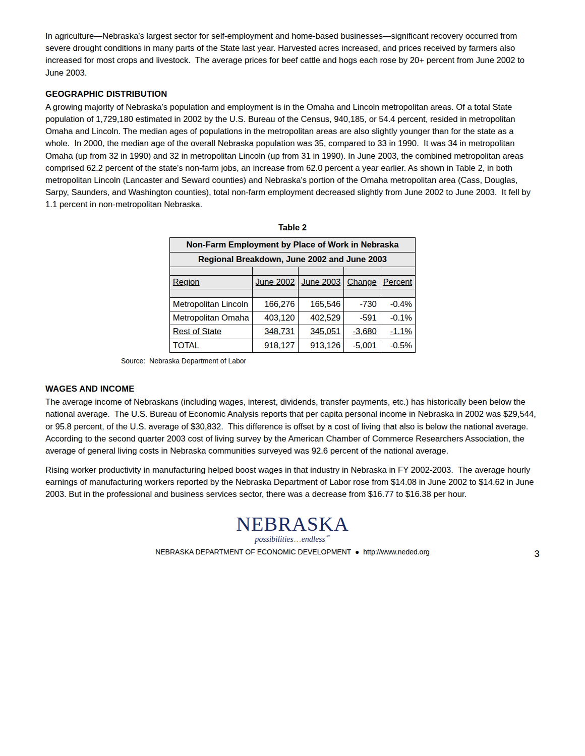In agriculture—Nebraska's largest sector for self-employment and home-based businesses—significant recovery occurred from severe drought conditions in many parts of the State last year. Harvested acres increased, and prices received by farmers also increased for most crops and livestock. The average prices for beef cattle and hogs each rose by 20+ percent from June 2002 to June 2003.
GEOGRAPHIC DISTRIBUTION
A growing majority of Nebraska's population and employment is in the Omaha and Lincoln metropolitan areas. Of a total State population of 1,729,180 estimated in 2002 by the U.S. Bureau of the Census, 940,185, or 54.4 percent, resided in metropolitan Omaha and Lincoln. The median ages of populations in the metropolitan areas are also slightly younger than for the state as a whole. In 2000, the median age of the overall Nebraska population was 35, compared to 33 in 1990. It was 34 in metropolitan Omaha (up from 32 in 1990) and 32 in metropolitan Lincoln (up from 31 in 1990). In June 2003, the combined metropolitan areas comprised 62.2 percent of the state's non-farm jobs, an increase from 62.0 percent a year earlier. As shown in Table 2, in both metropolitan Lincoln (Lancaster and Seward counties) and Nebraska's portion of the Omaha metropolitan area (Cass, Douglas, Sarpy, Saunders, and Washington counties), total non-farm employment decreased slightly from June 2002 to June 2003. It fell by 1.1 percent in non-metropolitan Nebraska.
Table 2
| Non-Farm Employment by Place of Work in Nebraska |
| --- |
| Regional Breakdown, June 2002 and June 2003 |
| Region | June 2002 | June 2003 | Change | Percent |
| Metropolitan Lincoln | 166,276 | 165,546 | -730 | -0.4% |
| Metropolitan Omaha | 403,120 | 402,529 | -591 | -0.1% |
| Rest of State | 348,731 | 345,051 | -3,680 | -1.1% |
| TOTAL | 918,127 | 913,126 | -5,001 | -0.5% |
Source: Nebraska Department of Labor
WAGES AND INCOME
The average income of Nebraskans (including wages, interest, dividends, transfer payments, etc.) has historically been below the national average. The U.S. Bureau of Economic Analysis reports that per capita personal income in Nebraska in 2002 was $29,544, or 95.8 percent, of the U.S. average of $30,832. This difference is offset by a cost of living that also is below the national average. According to the second quarter 2003 cost of living survey by the American Chamber of Commerce Researchers Association, the average of general living costs in Nebraska communities surveyed was 92.6 percent of the national average.
Rising worker productivity in manufacturing helped boost wages in that industry in Nebraska in FY 2002-2003. The average hourly earnings of manufacturing workers reported by the Nebraska Department of Labor rose from $14.08 in June 2002 to $14.62 in June 2003. But in the professional and business services sector, there was a decrease from $16.77 to $16.38 per hour.
NEBRASKA
possibilities…endless℠
NEBRASKA DEPARTMENT OF ECONOMIC DEVELOPMENT ● http://www.neded.org
3